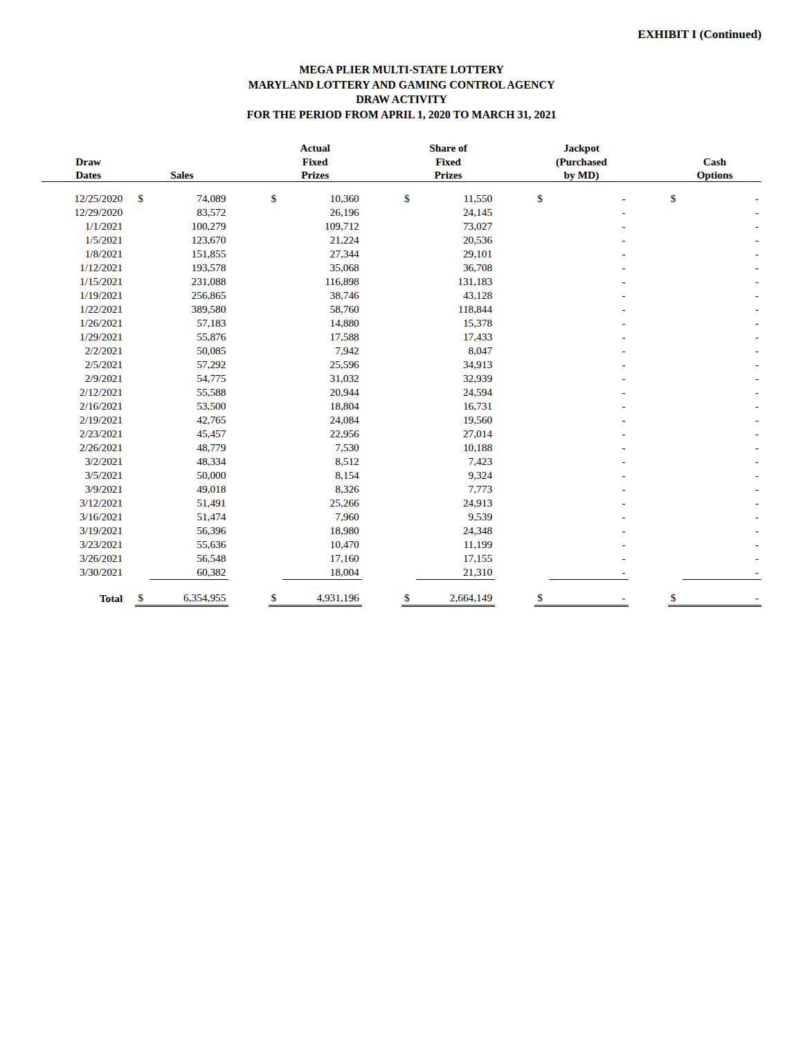EXHIBIT I (Continued)
MEGA PLIER MULTI-STATE LOTTERY
MARYLAND LOTTERY AND GAMING CONTROL AGENCY
DRAW ACTIVITY
FOR THE PERIOD FROM APRIL 1, 2020 TO MARCH 31, 2021
| | | | Actual | | Share of | | Jackpot | | |
| --- | --- | --- | --- | --- | --- | --- | --- | --- | --- |
| Draw | | | Fixed | | Fixed | | (Purchased | | Cash |
| Dates | Sales | | Prizes | | Prizes | | by MD) | | Options |
| 12/25/2020 | $ | 74,089 | | $ | 10,360 | | $ | 11,550 | | $ | - | | $ | - |
| 12/29/2020 | | 83,572 | | | 26,196 | | | 24,145 | | | - | | | - |
| 1/1/2021 | | 100,279 | | | 109,712 | | | 73,027 | | | - | | | - |
| 1/5/2021 | | 123,670 | | | 21,224 | | | 20,536 | | | - | | | - |
| 1/8/2021 | | 151,855 | | | 27,344 | | | 29,101 | | | - | | | - |
| 1/12/2021 | | 193,578 | | | 35,068 | | | 36,708 | | | - | | | - |
| 1/15/2021 | | 231,088 | | | 116,898 | | | 131,183 | | | - | | | - |
| 1/19/2021 | | 256,865 | | | 38,746 | | | 43,128 | | | - | | | - |
| 1/22/2021 | | 389,580 | | | 58,760 | | | 118,844 | | | - | | | - |
| 1/26/2021 | | 57,183 | | | 14,880 | | | 15,378 | | | - | | | - |
| 1/29/2021 | | 55,876 | | | 17,588 | | | 17,433 | | | - | | | - |
| 2/2/2021 | | 50,085 | | | 7,942 | | | 8,047 | | | - | | | - |
| 2/5/2021 | | 57,292 | | | 25,596 | | | 34,913 | | | - | | | - |
| 2/9/2021 | | 54,775 | | | 31,032 | | | 32,939 | | | - | | | - |
| 2/12/2021 | | 55,588 | | | 20,944 | | | 24,594 | | | - | | | - |
| 2/16/2021 | | 53,500 | | | 18,804 | | | 16,731 | | | - | | | - |
| 2/19/2021 | | 42,765 | | | 24,084 | | | 19,560 | | | - | | | - |
| 2/23/2021 | | 45,457 | | | 22,956 | | | 27,014 | | | - | | | - |
| 2/26/2021 | | 48,779 | | | 7,530 | | | 10,188 | | | - | | | - |
| 3/2/2021 | | 48,334 | | | 8,512 | | | 7,423 | | | - | | | - |
| 3/5/2021 | | 50,000 | | | 8,154 | | | 9,324 | | | - | | | - |
| 3/9/2021 | | 49,018 | | | 8,326 | | | 7,773 | | | - | | | - |
| 3/12/2021 | | 51,491 | | | 25,266 | | | 24,913 | | | - | | | - |
| 3/16/2021 | | 51,474 | | | 7,960 | | | 9,539 | | | - | | | - |
| 3/19/2021 | | 56,396 | | | 18,980 | | | 24,348 | | | - | | | - |
| 3/23/2021 | | 55,636 | | | 10,470 | | | 11,199 | | | - | | | - |
| 3/26/2021 | | 56,548 | | | 17,160 | | | 17,155 | | | - | | | - |
| 3/30/2021 | | 60,382 | | | 18,004 | | | 21,310 | | | - | | | - |
| Total | $ | 6,354,955 | | $ | 4,931,196 | | $ | 2,664,149 | | $ | - | | $ | - |